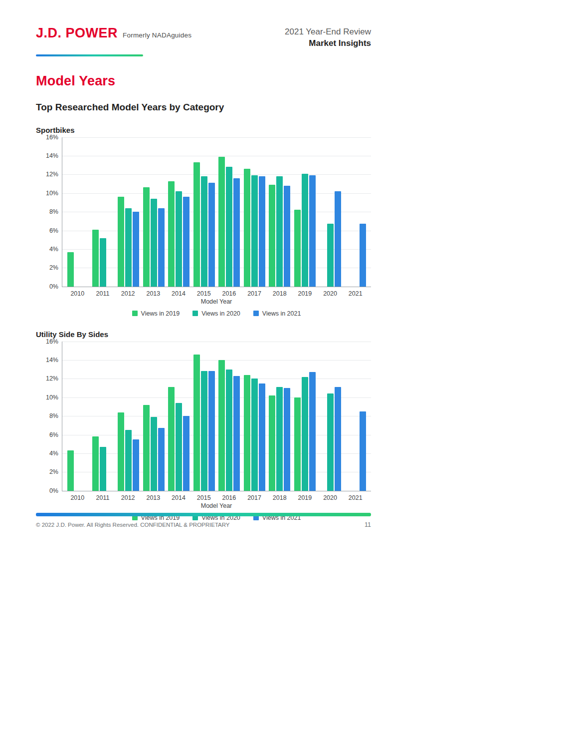J.D. POWER Formerly NADAguides
2021 Year-End Review
Market Insights
Model Years
Top Researched Model Years by Category
Sportbikes
16% 14% 12% 10% 8% 6% 4% 2% 0%
2010201120122013 2014201520162017 2018201920202021
Model Year
Views in 2019
Views in 2020
Views in 2021
Utility Side By Sides
16% 14% 12% 10% 8% 6% 4% 2% 0%
2010201120122013 2014201520162017 2018201920202021
Model Year
Views in 2019
Views in 2020
Views in 2021
© 2022 J.D. Power. All Rights Reserved. CONFIDENTIAL & PROPRIETARY
11